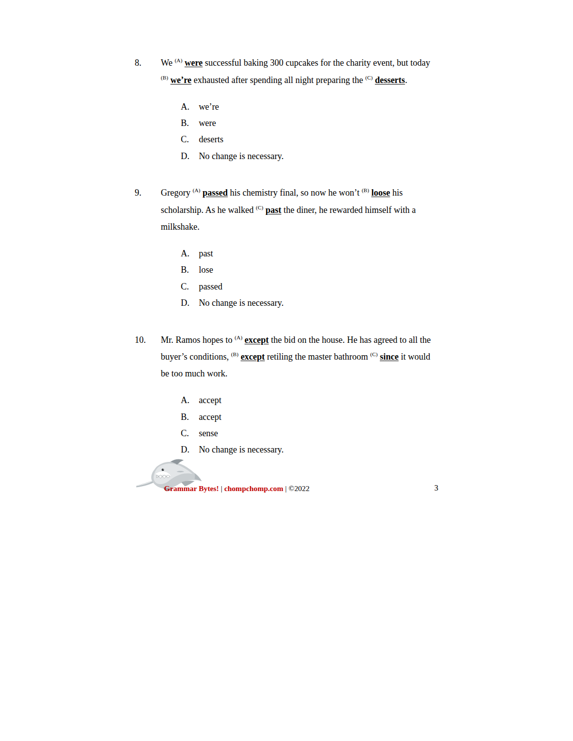8.
We (A) were successful baking 300 cupcakes for the charity event, but today (B) we’re exhausted after spending all night preparing the (C) desserts.
A. we’re
B. were
C. deserts
D. No change is necessary.
9.
Gregory (A) passed his chemistry final, so now he won’t (B) loose his scholarship. As he walked (C) past the diner, he rewarded himself with a milkshake.
A. past
B. lose
C. passed
D. No change is necessary.
10.
Mr. Ramos hopes to (A) except the bid on the house. He has agreed to all the buyer’s conditions, (B) except retiling the master bathroom (C) since it would be too much work.
A. accept
B. accept
C. sense
D. No change is necessary.
Grammar Bytes! | chompchomp.com | ©2022
3